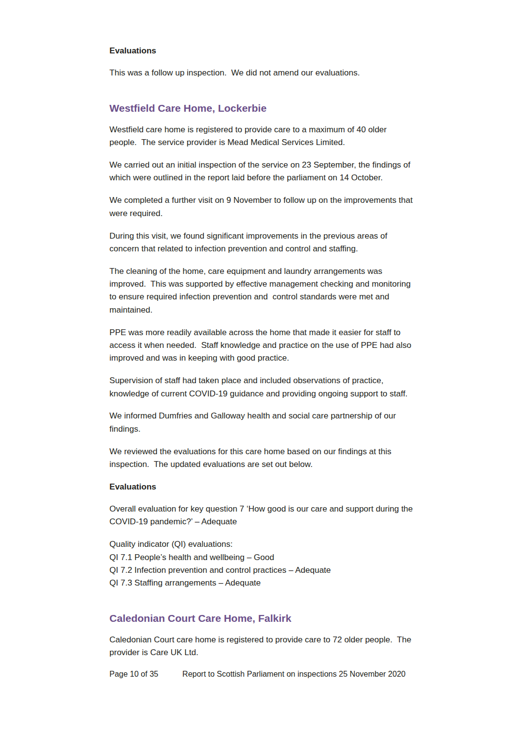Evaluations
This was a follow up inspection. We did not amend our evaluations.
Westfield Care Home, Lockerbie
Westfield care home is registered to provide care to a maximum of 40 older people. The service provider is Mead Medical Services Limited.
We carried out an initial inspection of the service on 23 September, the findings of which were outlined in the report laid before the parliament on 14 October.
We completed a further visit on 9 November to follow up on the improvements that were required.
During this visit, we found significant improvements in the previous areas of concern that related to infection prevention and control and staffing.
The cleaning of the home, care equipment and laundry arrangements was improved. This was supported by effective management checking and monitoring to ensure required infection prevention and control standards were met and maintained.
PPE was more readily available across the home that made it easier for staff to access it when needed. Staff knowledge and practice on the use of PPE had also improved and was in keeping with good practice.
Supervision of staff had taken place and included observations of practice, knowledge of current COVID-19 guidance and providing ongoing support to staff.
We informed Dumfries and Galloway health and social care partnership of our findings.
We reviewed the evaluations for this care home based on our findings at this inspection. The updated evaluations are set out below.
Evaluations
Overall evaluation for key question 7 ‘How good is our care and support during the COVID-19 pandemic?’ – Adequate
Quality indicator (QI) evaluations:
QI 7.1 People’s health and wellbeing – Good
QI 7.2 Infection prevention and control practices – Adequate
QI 7.3 Staffing arrangements – Adequate
Caledonian Court Care Home, Falkirk
Caledonian Court care home is registered to provide care to 72 older people. The provider is Care UK Ltd.
Page 10 of 35 Report to Scottish Parliament on inspections 25 November 2020